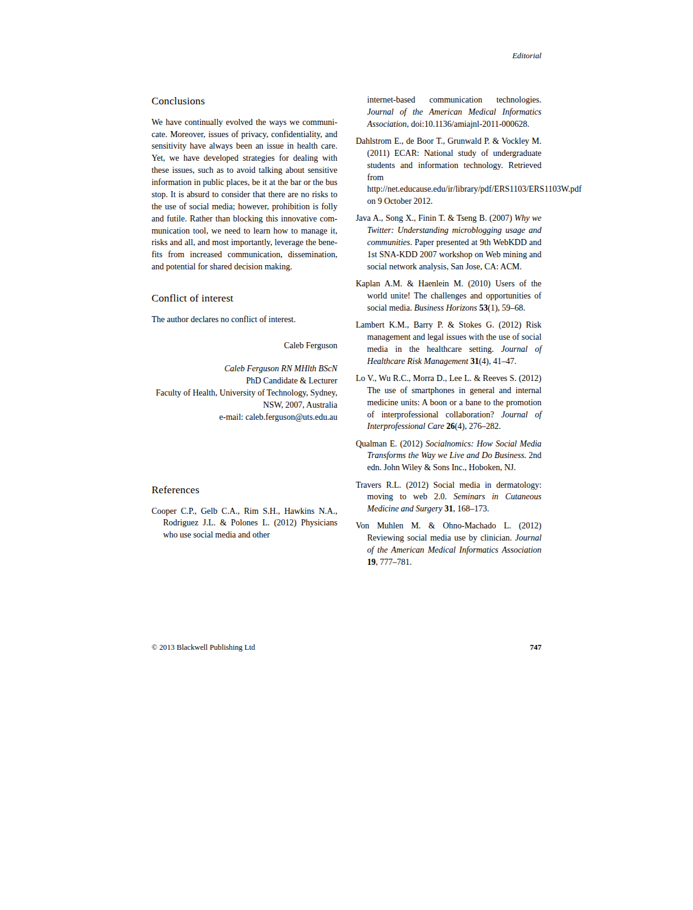Editorial
Conclusions
We have continually evolved the ways we communicate. Moreover, issues of privacy, confidentiality, and sensitivity have always been an issue in health care. Yet, we have developed strategies for dealing with these issues, such as to avoid talking about sensitive information in public places, be it at the bar or the bus stop. It is absurd to consider that there are no risks to the use of social media; however, prohibition is folly and futile. Rather than blocking this innovative communication tool, we need to learn how to manage it, risks and all, and most importantly, leverage the benefits from increased communication, dissemination, and potential for shared decision making.
Conflict of interest
The author declares no conflict of interest.
Caleb Ferguson
Caleb Ferguson RN MHlth BScN
PhD Candidate & Lecturer
Faculty of Health, University of Technology, Sydney,
NSW, 2007, Australia
e-mail: caleb.ferguson@uts.edu.au
References
Cooper C.P., Gelb C.A., Rim S.H., Hawkins N.A., Rodriguez J.L. & Polones L. (2012) Physicians who use social media and other
internet-based communication technologies. Journal of the American Medical Informatics Association, doi:10.1136/amiajnl-2011-000628.
Dahlstrom E., de Boor T., Grunwald P. & Vockley M. (2011) ECAR: National study of undergraduate students and information technology. Retrieved from http://net.educause.edu/ir/library/pdf/ERS1103/ERS1103W.pdf on 9 October 2012.
Java A., Song X., Finin T. & Tseng B. (2007) Why we Twitter: Understanding microblogging usage and communities. Paper presented at 9th WebKDD and 1st SNA-KDD 2007 workshop on Web mining and social network analysis, San Jose, CA: ACM.
Kaplan A.M. & Haenlein M. (2010) Users of the world unite! The challenges and opportunities of social media. Business Horizons 53(1), 59–68.
Lambert K.M., Barry P. & Stokes G. (2012) Risk management and legal issues with the use of social media in the healthcare setting. Journal of Healthcare Risk Management 31(4), 41–47.
Lo V., Wu R.C., Morra D., Lee L. & Reeves S. (2012) The use of smartphones in general and internal medicine units: A boon or a bane to the promotion of interprofessional collaboration? Journal of Interprofessional Care 26(4), 276–282.
Qualman E. (2012) Socialnomics: How Social Media Transforms the Way we Live and Do Business. 2nd edn. John Wiley & Sons Inc., Hoboken, NJ.
Travers R.L. (2012) Social media in dermatology: moving to web 2.0. Seminars in Cutaneous Medicine and Surgery 31, 168–173.
Von Muhlen M. & Ohno-Machado L. (2012) Reviewing social media use by clinician. Journal of the American Medical Informatics Association 19, 777–781.
© 2013 Blackwell Publishing Ltd
747